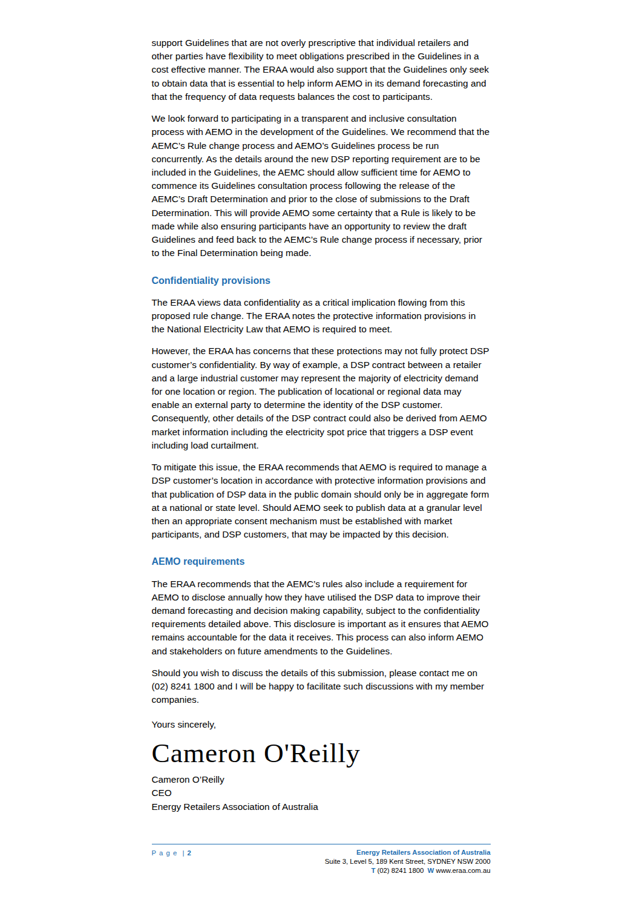support Guidelines that are not overly prescriptive that individual retailers and other parties have flexibility to meet obligations prescribed in the Guidelines in a cost effective manner. The ERAA would also support that the Guidelines only seek to obtain data that is essential to help inform AEMO in its demand forecasting and that the frequency of data requests balances the cost to participants.
We look forward to participating in a transparent and inclusive consultation process with AEMO in the development of the Guidelines. We recommend that the AEMC’s Rule change process and AEMO’s Guidelines process be run concurrently. As the details around the new DSP reporting requirement are to be included in the Guidelines, the AEMC should allow sufficient time for AEMO to commence its Guidelines consultation process following the release of the AEMC’s Draft Determination and prior to the close of submissions to the Draft Determination. This will provide AEMO some certainty that a Rule is likely to be made while also ensuring participants have an opportunity to review the draft Guidelines and feed back to the AEMC’s Rule change process if necessary, prior to the Final Determination being made.
Confidentiality provisions
The ERAA views data confidentiality as a critical implication flowing from this proposed rule change. The ERAA notes the protective information provisions in the National Electricity Law that AEMO is required to meet.
However, the ERAA has concerns that these protections may not fully protect DSP customer’s confidentiality. By way of example, a DSP contract between a retailer and a large industrial customer may represent the majority of electricity demand for one location or region. The publication of locational or regional data may enable an external party to determine the identity of the DSP customer. Consequently, other details of the DSP contract could also be derived from AEMO market information including the electricity spot price that triggers a DSP event including load curtailment.
To mitigate this issue, the ERAA recommends that AEMO is required to manage a DSP customer’s location in accordance with protective information provisions and that publication of DSP data in the public domain should only be in aggregate form at a national or state level. Should AEMO seek to publish data at a granular level then an appropriate consent mechanism must be established with market participants, and DSP customers, that may be impacted by this decision.
AEMO requirements
The ERAA recommends that the AEMC’s rules also include a requirement for AEMO to disclose annually how they have utilised the DSP data to improve their demand forecasting and decision making capability, subject to the confidentiality requirements detailed above. This disclosure is important as it ensures that AEMO remains accountable for the data it receives. This process can also inform AEMO and stakeholders on future amendments to the Guidelines.
Should you wish to discuss the details of this submission, please contact me on (02) 8241 1800 and I will be happy to facilitate such discussions with my member companies.
Yours sincerely,
Cameron O'Reilly
Cameron O’Reilly
CEO
Energy Retailers Association of Australia
P a g e | 2
Energy Retailers Association of Australia
Suite 3, Level 5, 189 Kent Street, SYDNEY NSW 2000
T (02) 8241 1800 W www.eraa.com.au